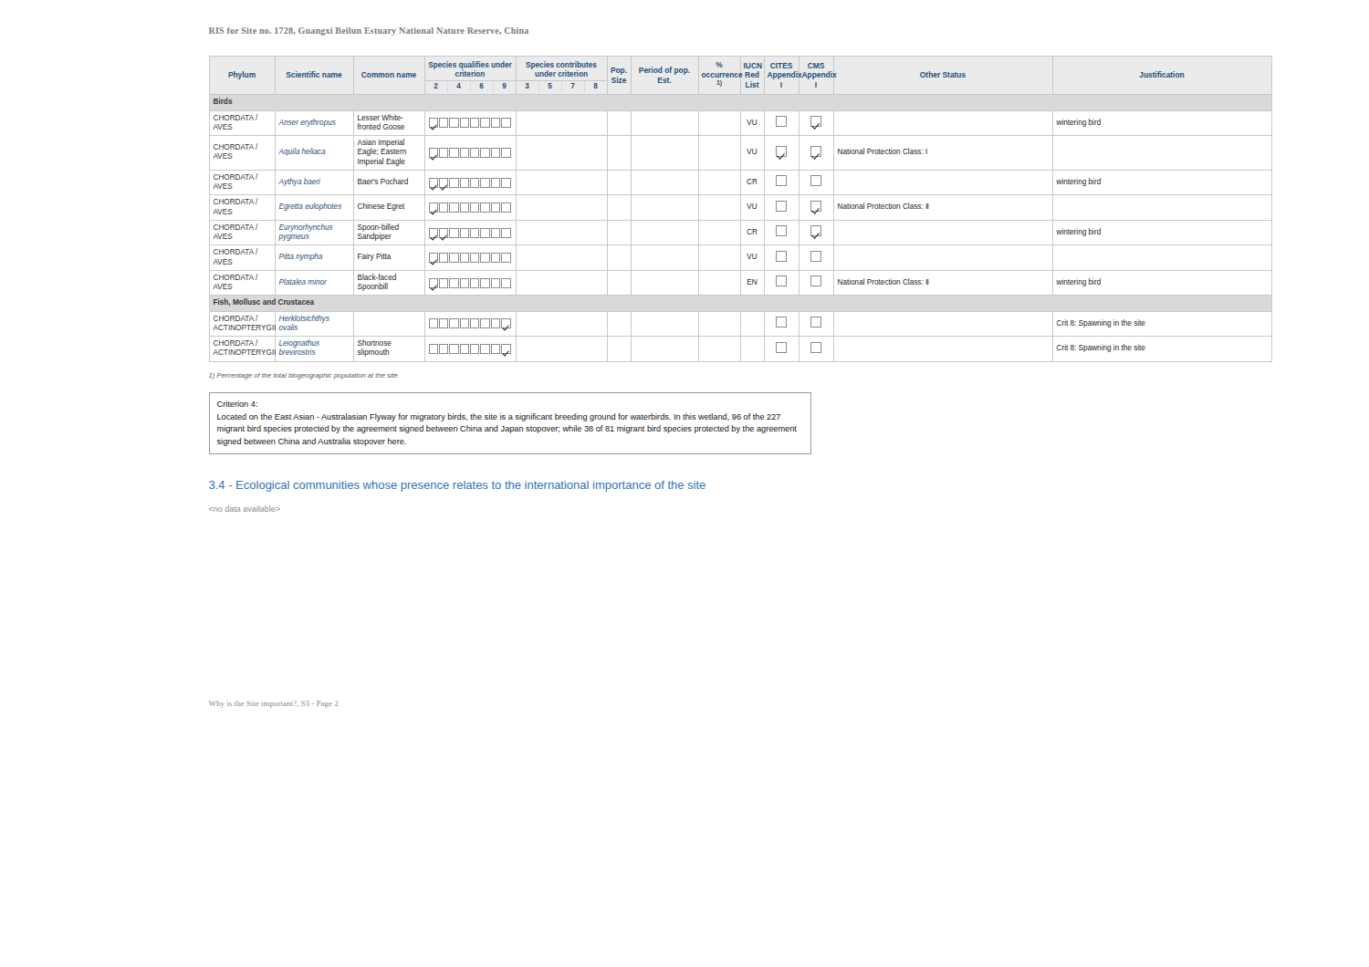RIS for Site no. 1728, Guangxi Beilun Estuary National Nature Reserve, China
| Phylum | Scientific name | Common name | Species qualifies under criterion 2 4 6 9 | Species contributes under criterion 3 5 7 8 | Pop. Size | Period of pop. Est. | % occurrence 1) | IUCN Red List | CITES Appendix I | CMS Appendix I | Other Status | Justification |
| --- | --- | --- | --- | --- | --- | --- | --- | --- | --- | --- | --- | --- |
| Birds |
| CHORDATA / AVES | Anser erythropus | Lesser White-fronted Goose | | | | | | VU | | | | wintering bird |
| CHORDATA / AVES | Aquila heliaca | Asian Imperial Eagle; Eastern Imperial Eagle | | | | | | VU | | | National Protection Class: Ⅰ | |
| CHORDATA / AVES | Aythya baeri | Baer's Pochard | | | | | | CR | | | | wintering bird |
| CHORDATA / AVES | Egretta eulophotes | Chinese Egret | | | | | | VU | | | National Protection Class: Ⅱ | |
| CHORDATA / AVES | Eurynorhynchus pygmeus | Spoon-billed Sandpiper | | | | | | CR | | | | wintering bird |
| CHORDATA / AVES | Pitta nympha | Fairy Pitta | | | | | | VU | | | | |
| CHORDATA / AVES | Platalea minor | Black-faced Spoonbill | | | | | | EN | | | National Protection Class: Ⅱ | wintering bird |
| Fish, Mollusc and Crustacea |
| CHORDATA / ACTINOPTERYGII | Herklotsichthys ovalis | | | | | | | | | | | Crit 8: Spawning in the site |
| CHORDATA / ACTINOPTERYGII | Leiognathus brevirostris | Shortnose slipmouth | | | | | | | | | | Crit 8: Spawning in the site |
1) Percentage of the total biogeographic population at the site
Criterion 4:
Located on the East Asian - Australasian Flyway for migratory birds, the site is a significant breeding ground for waterbirds. In this wetland, 96 of the 227 migrant bird species protected by the agreement signed between China and Japan stopover; while 38 of 81 migrant bird species protected by the agreement signed between China and Australia stopover here.
3.4 - Ecological communities whose presence relates to the international importance of the site
<no data available>
Why is the Site important?, S3 - Page 2